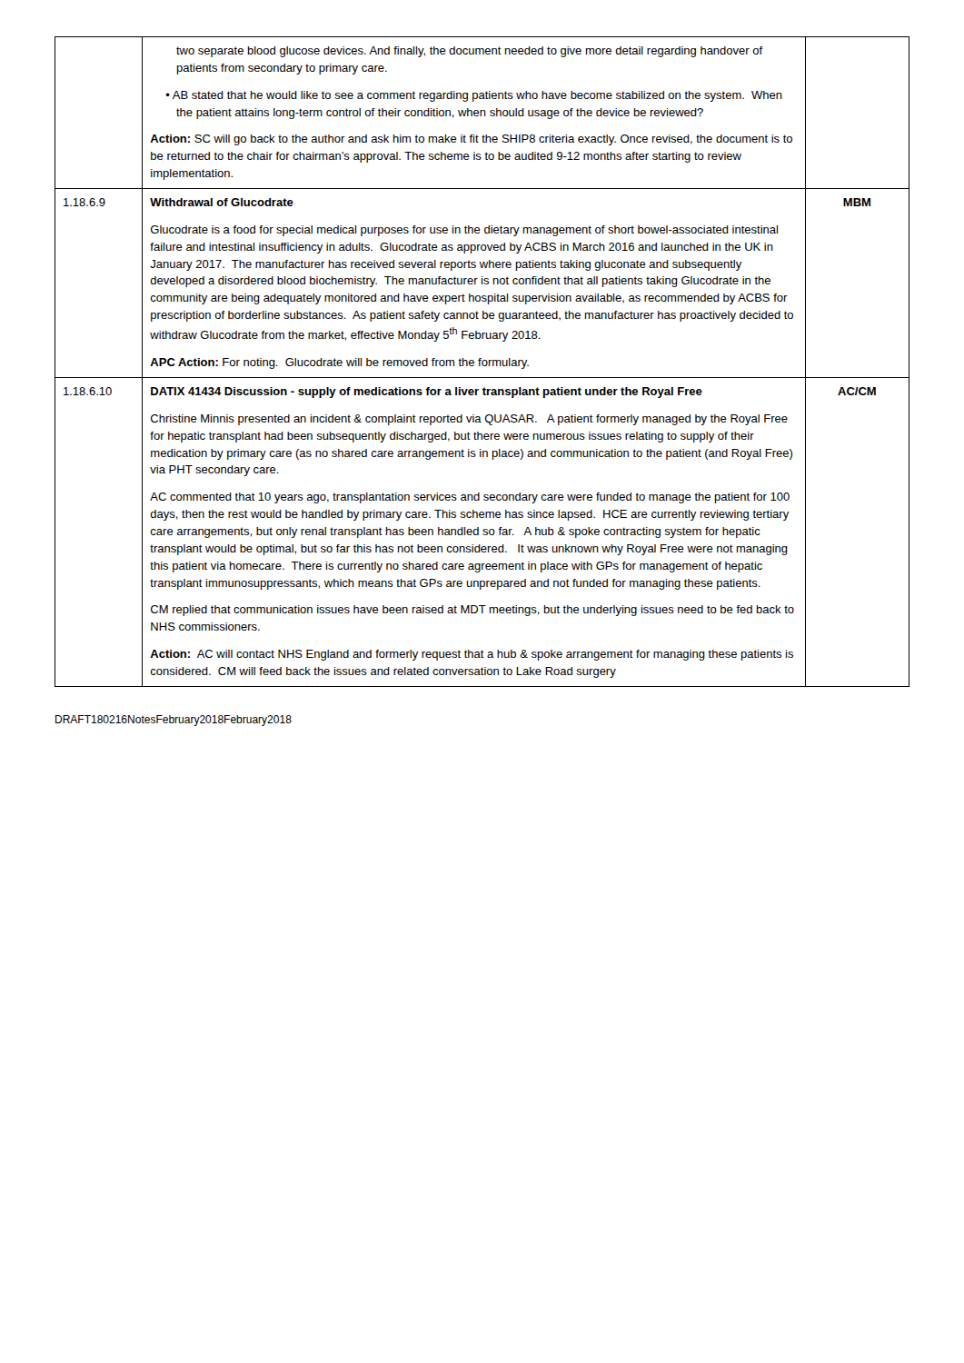| | two separate blood glucose devices. And finally, the document needed to give more detail regarding handover of patients from secondary to primary care. • AB stated that he would like to see a comment regarding patients who have become stabilized on the system. When the patient attains long-term control of their condition, when should usage of the device be reviewed? Action: SC will go back to the author and ask him to make it fit the SHIP8 criteria exactly. Once revised, the document is to be returned to the chair for chairman’s approval. The scheme is to be audited 9-12 months after starting to review implementation. | |
| 1.18.6.9 | Withdrawal of Glucodrate Glucodrate is a food for special medical purposes for use in the dietary management of short bowel-associated intestinal failure and intestinal insufficiency in adults. Glucodrate as approved by ACBS in March 2016 and launched in the UK in January 2017. The manufacturer has received several reports where patients taking gluconate and subsequently developed a disordered blood biochemistry. The manufacturer is not confident that all patients taking Glucodrate in the community are being adequately monitored and have expert hospital supervision available, as recommended by ACBS for prescription of borderline substances. As patient safety cannot be guaranteed, the manufacturer has proactively decided to withdraw Glucodrate from the market, effective Monday 5 th February 2018. APC Action: For noting. Glucodrate will be removed from the formulary. | MBM |
| 1.18.6.10 | DATIX 41434 Discussion - supply of medications for a liver transplant patient under the Royal Free Christine Minnis presented an incident & complaint reported via QUASAR. A patient formerly managed by the Royal Free for hepatic transplant had been subsequently discharged, but there were numerous issues relating to supply of their medication by primary care (as no shared care arrangement is in place) and communication to the patient (and Royal Free) via PHT secondary care. AC commented that 10 years ago, transplantation services and secondary care were funded to manage the patient for 100 days, then the rest would be handled by primary care. This scheme has since lapsed. HCE are currently reviewing tertiary care arrangements, but only renal transplant has been handled so far. A hub & spoke contracting system for hepatic transplant would be optimal, but so far this has not been considered. It was unknown why Royal Free were not managing this patient via homecare. There is currently no shared care agreement in place with GPs for management of hepatic transplant immunosuppressants, which means that GPs are unprepared and not funded for managing these patients. CM replied that communication issues have been raised at MDT meetings, but the underlying issues need to be fed back to NHS commissioners. Action: AC will contact NHS England and formerly request that a hub & spoke arrangement for managing these patients is considered. CM will feed back the issues and related conversation to Lake Road surgery | AC/CM |
DRAFT180216NotesFebruary2018February2018